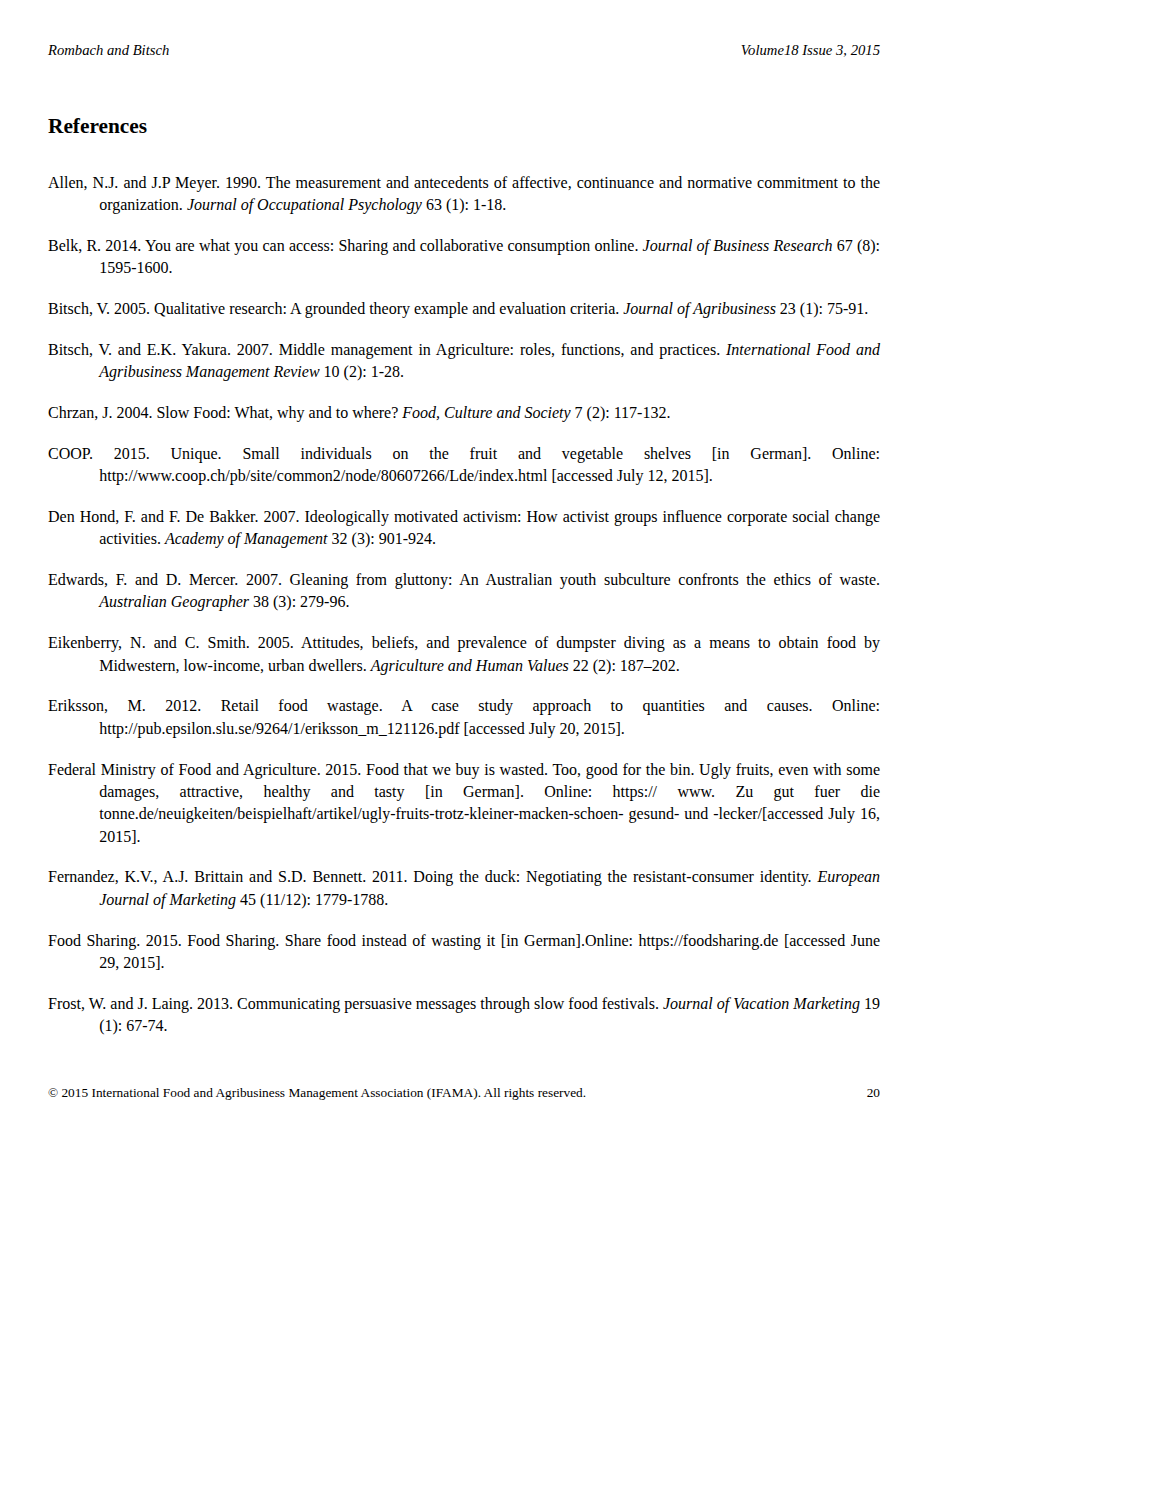Rombach and Bitsch Volume18 Issue 3, 2015
References
Allen, N.J. and J.P Meyer. 1990. The measurement and antecedents of affective, continuance and normative commitment to the organization. Journal of Occupational Psychology 63 (1): 1-18.
Belk, R. 2014. You are what you can access: Sharing and collaborative consumption online. Journal of Business Research 67 (8): 1595-1600.
Bitsch, V. 2005. Qualitative research: A grounded theory example and evaluation criteria. Journal of Agribusiness 23 (1): 75-91.
Bitsch, V. and E.K. Yakura. 2007. Middle management in Agriculture: roles, functions, and practices. International Food and Agribusiness Management Review 10 (2): 1-28.
Chrzan, J. 2004. Slow Food: What, why and to where? Food, Culture and Society 7 (2): 117-132.
COOP. 2015. Unique. Small individuals on the fruit and vegetable shelves [in German]. Online: http://www.coop.ch/pb/site/common2/node/80607266/Lde/index.html [accessed July 12, 2015].
Den Hond, F. and F. De Bakker. 2007. Ideologically motivated activism: How activist groups influence corporate social change activities. Academy of Management 32 (3): 901-924.
Edwards, F. and D. Mercer. 2007. Gleaning from gluttony: An Australian youth subculture confronts the ethics of waste. Australian Geographer 38 (3): 279-96.
Eikenberry, N. and C. Smith. 2005. Attitudes, beliefs, and prevalence of dumpster diving as a means to obtain food by Midwestern, low-income, urban dwellers. Agriculture and Human Values 22 (2): 187–202.
Eriksson, M. 2012. Retail food wastage. A case study approach to quantities and causes. Online: http://pub.epsilon.slu.se/9264/1/eriksson_m_121126.pdf [accessed July 20, 2015].
Federal Ministry of Food and Agriculture. 2015. Food that we buy is wasted. Too, good for the bin. Ugly fruits, even with some damages, attractive, healthy and tasty [in German]. Online: https:// www. Zu gut fuer die tonne.de/neuigkeiten/beispielhaft/artikel/ugly-fruits-trotz-kleiner-macken-schoen- gesund- und -lecker/[accessed July 16, 2015].
Fernandez, K.V., A.J. Brittain and S.D. Bennett. 2011. Doing the duck: Negotiating the resistant-consumer identity. European Journal of Marketing 45 (11/12): 1779-1788.
Food Sharing. 2015. Food Sharing. Share food instead of wasting it [in German].Online: https://foodsharing.de [accessed June 29, 2015].
Frost, W. and J. Laing. 2013. Communicating persuasive messages through slow food festivals. Journal of Vacation Marketing 19 (1): 67-74.
© 2015 International Food and Agribusiness Management Association (IFAMA). All rights reserved. 20